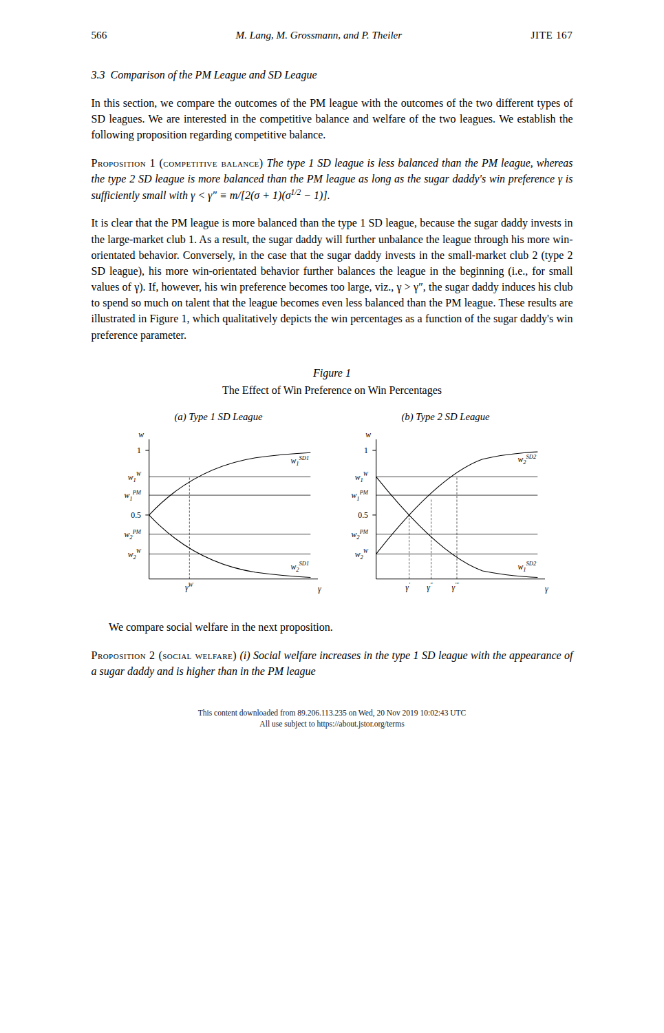566 M. Lang, M. Grossmann, and P. Theiler JITE 167
3.3 Comparison of the PM League and SD League
In this section, we compare the outcomes of the PM league with the outcomes of the two different types of SD leagues. We are interested in the competitive balance and welfare of the two leagues. We establish the following proposition regarding competitive balance.
Proposition 1 (competitive balance) The type 1 SD league is less balanced than the PM league, whereas the type 2 SD league is more balanced than the PM league as long as the sugar daddy's win preference γ is sufficiently small with γ < γ″ ≡ m/[2(σ + 1)(σ1/2 − 1)].
It is clear that the PM league is more balanced than the type 1 SD league, because the sugar daddy invests in the large-market club 1. As a result, the sugar daddy will further unbalance the league through his more win-orientated behavior. Conversely, in the case that the sugar daddy invests in the small-market club 2 (type 2 SD league), his more win-orientated behavior further balances the league in the beginning (i.e., for small values of γ). If, however, his win preference becomes too large, viz., γ > γ″, the sugar daddy induces his club to spend so much on talent that the league becomes even less balanced than the PM league. These results are illustrated in Figure 1, which qualitatively depicts the win percentages as a function of the sugar daddy's win preference parameter.
Figure 1
The Effect of Win Preference on Win Percentages
(a) Type 1 SD League
w γ 1 0.5 w1W w1PM w2PM w2W γW w1SD1 w2SD1
(b) Type 2 SD League
w γ 1 0.5 w1W w1PM w2PM w2W γ′ γ″ γ′″ w2SD2 w1SD2
We compare social welfare in the next proposition.
Proposition 2 (social welfare) (i) Social welfare increases in the type 1 SD league with the appearance of a sugar daddy and is higher than in the PM league
This content downloaded from 89.206.113.235 on Wed, 20 Nov 2019 10:02:43 UTC
All use subject to https://about.jstor.org/terms